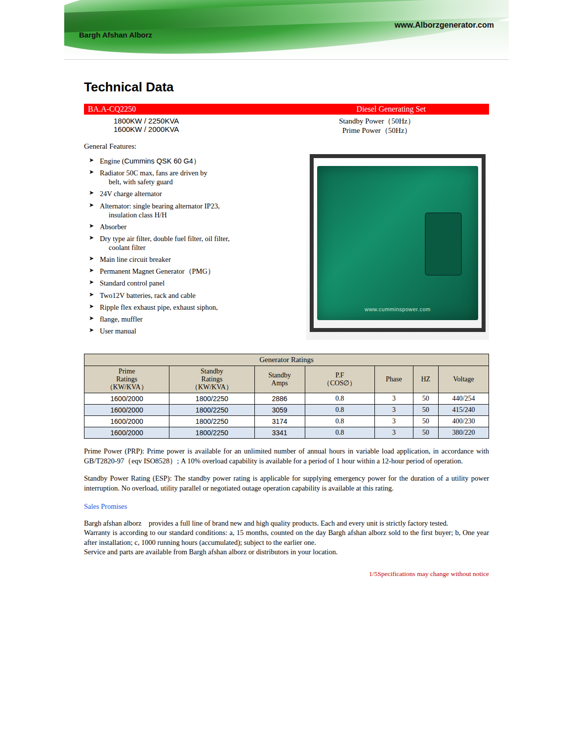Bargh Afshan Alborz
www.Alborzgenerator.com
Technical Data
BA.A-CQ2250 Diesel Generating Set
1800KW / 2250KVA
1600KW / 2000KVA
Standby Power（50Hz）
Prime Power（50Hz）
General Features:
Engine (Cummins QSK 60 G4）
Radiator 50C max, fans are driven by belt, with safety guard
24V charge alternator
Alternator: single bearing alternator IP23, insulation class H/H
Absorber
Dry type air filter, double fuel filter, oil filter, coolant filter
Main line circuit breaker
Permanent Magnet Generator（PMG）
Standard control panel
Two12V batteries, rack and cable
Ripple flex exhaust pipe, exhaust siphon,
flange, muffler
User manual
www.cumminspower.com
| Generator Ratings |
| --- |
| Prime Ratings （KW/KVA） | Standby Ratings （KW/KVA） | Standby Amps | P.F （COS∅） | Phase | HZ | Voltage |
| 1600/2000 | 1800/2250 | 2886 | 0.8 | 3 | 50 | 440/254 |
| 1600/2000 | 1800/2250 | 3059 | 0.8 | 3 | 50 | 415/240 |
| 1600/2000 | 1800/2250 | 3174 | 0.8 | 3 | 50 | 400/230 |
| 1600/2000 | 1800/2250 | 3341 | 0.8 | 3 | 50 | 380/220 |
Prime Power (PRP): Prime power is available for an unlimited number of annual hours in variable load application, in accordance with GB/T2820-97（eqv ISO8528）; A 10% overload capability is available for a period of 1 hour within a 12-hour period of operation.
Standby Power Rating (ESP): The standby power rating is applicable for supplying emergency power for the duration of a utility power interruption. No overload, utility parallel or negotiated outage operation capability is available at this rating.
Sales Promises
Bargh afshan alborz provides a full line of brand new and high quality products. Each and every unit is strictly factory tested.
Warranty is according to our standard conditions: a, 15 months, counted on the day Bargh afshan alborz sold to the first buyer; b, One year after installation; c, 1000 running hours (accumulated); subject to the earlier one.
Service and parts are available from Bargh afshan alborz or distributors in your location.
1/5Specifications may change without notice